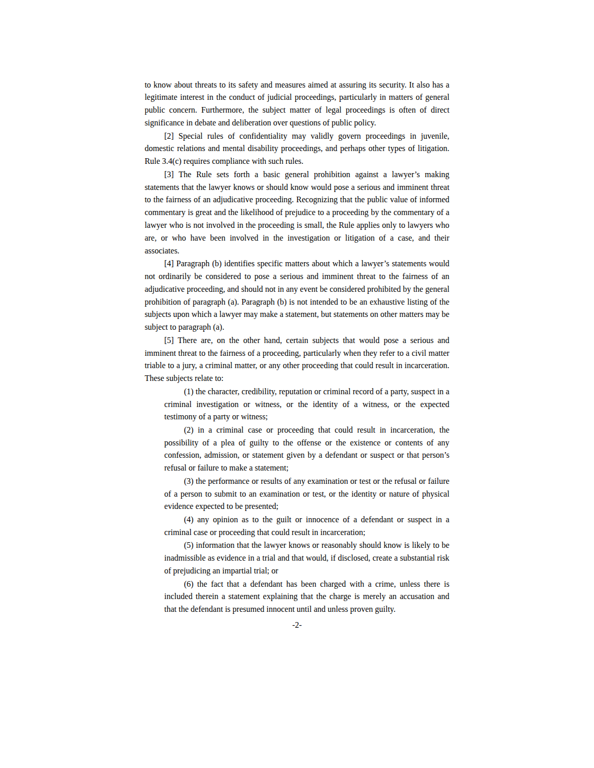to know about threats to its safety and measures aimed at assuring its security. It also has a legitimate interest in the conduct of judicial proceedings, particularly in matters of general public concern. Furthermore, the subject matter of legal proceedings is often of direct significance in debate and deliberation over questions of public policy.
[2] Special rules of confidentiality may validly govern proceedings in juvenile, domestic relations and mental disability proceedings, and perhaps other types of litigation. Rule 3.4(c) requires compliance with such rules.
[3] The Rule sets forth a basic general prohibition against a lawyer’s making statements that the lawyer knows or should know would pose a serious and imminent threat to the fairness of an adjudicative proceeding. Recognizing that the public value of informed commentary is great and the likelihood of prejudice to a proceeding by the commentary of a lawyer who is not involved in the proceeding is small, the Rule applies only to lawyers who are, or who have been involved in the investigation or litigation of a case, and their associates.
[4] Paragraph (b) identifies specific matters about which a lawyer’s statements would not ordinarily be considered to pose a serious and imminent threat to the fairness of an adjudicative proceeding, and should not in any event be considered prohibited by the general prohibition of paragraph (a). Paragraph (b) is not intended to be an exhaustive listing of the subjects upon which a lawyer may make a statement, but statements on other matters may be subject to paragraph (a).
[5] There are, on the other hand, certain subjects that would pose a serious and imminent threat to the fairness of a proceeding, particularly when they refer to a civil matter triable to a jury, a criminal matter, or any other proceeding that could result in incarceration. These subjects relate to:
(1) the character, credibility, reputation or criminal record of a party, suspect in a criminal investigation or witness, or the identity of a witness, or the expected testimony of a party or witness;
(2) in a criminal case or proceeding that could result in incarceration, the possibility of a plea of guilty to the offense or the existence or contents of any confession, admission, or statement given by a defendant or suspect or that person’s refusal or failure to make a statement;
(3) the performance or results of any examination or test or the refusal or failure of a person to submit to an examination or test, or the identity or nature of physical evidence expected to be presented;
(4) any opinion as to the guilt or innocence of a defendant or suspect in a criminal case or proceeding that could result in incarceration;
(5) information that the lawyer knows or reasonably should know is likely to be inadmissible as evidence in a trial and that would, if disclosed, create a substantial risk of prejudicing an impartial trial; or
(6) the fact that a defendant has been charged with a crime, unless there is included therein a statement explaining that the charge is merely an accusation and that the defendant is presumed innocent until and unless proven guilty.
-2-